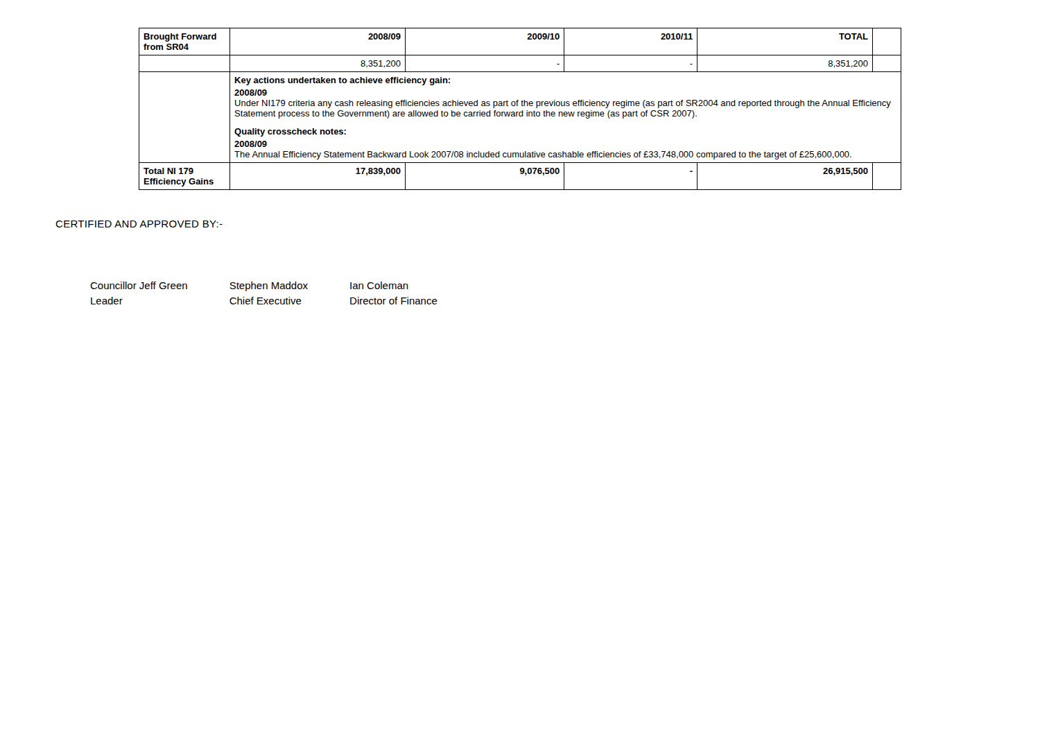| Brought Forward from SR04 | 2008/09 | 2009/10 | 2010/11 | TOTAL | |
| | 8,351,200 | - | - | 8,351,200 | |
| | Key actions undertaken to achieve efficiency gain: 2008/09 Under NI179 criteria any cash releasing efficiencies achieved as part of the previous efficiency regime (as part of SR2004 and reported through the Annual Efficiency Statement process to the Government) are allowed to be carried forward into the new regime (as part of CSR 2007). Quality crosscheck notes: 2008/09 The Annual Efficiency Statement Backward Look 2007/08 included cumulative cashable efficiencies of £33,748,000 compared to the target of £25,600,000. |
| Total NI 179 Efficiency Gains | 17,839,000 | 9,076,500 | - | 26,915,500 | |
CERTIFIED AND APPROVED BY:-
| Councillor Jeff Green Leader | Stephen Maddox Chief Executive | Ian Coleman Director of Finance |